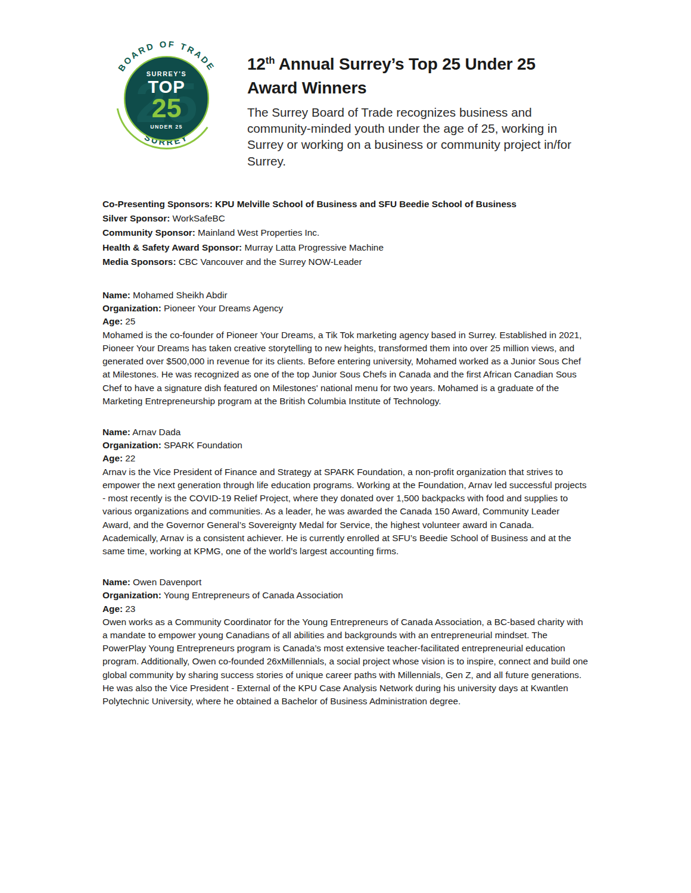BOARD OF TRADE SURREY 25 SURREY’S TOP 25 UNDER 25
12th Annual Surrey’s Top 25 Under 25 Award Winners
The Surrey Board of Trade recognizes business and community-minded youth under the age of 25, working in Surrey or working on a business or community project in/for Surrey.
Co-Presenting Sponsors: KPU Melville School of Business and SFU Beedie School of Business
Silver Sponsor: WorkSafeBC
Community Sponsor: Mainland West Properties Inc.
Health & Safety Award Sponsor: Murray Latta Progressive Machine
Media Sponsors: CBC Vancouver and the Surrey NOW-Leader
Name: Mohamed Sheikh Abdir
Organization: Pioneer Your Dreams Agency
Age: 25
Mohamed is the co-founder of Pioneer Your Dreams, a Tik Tok marketing agency based in Surrey. Established in 2021, Pioneer Your Dreams has taken creative storytelling to new heights, transformed them into over 25 million views, and generated over $500,000 in revenue for its clients. Before entering university, Mohamed worked as a Junior Sous Chef at Milestones. He was recognized as one of the top Junior Sous Chefs in Canada and the first African Canadian Sous Chef to have a signature dish featured on Milestones' national menu for two years. Mohamed is a graduate of the Marketing Entrepreneurship program at the British Columbia Institute of Technology.
Name: Arnav Dada
Organization: SPARK Foundation
Age: 22
Arnav is the Vice President of Finance and Strategy at SPARK Foundation, a non-profit organization that strives to empower the next generation through life education programs. Working at the Foundation, Arnav led successful projects - most recently is the COVID-19 Relief Project, where they donated over 1,500 backpacks with food and supplies to various organizations and communities. As a leader, he was awarded the Canada 150 Award, Community Leader Award, and the Governor General’s Sovereignty Medal for Service, the highest volunteer award in Canada. Academically, Arnav is a consistent achiever. He is currently enrolled at SFU’s Beedie School of Business and at the same time, working at KPMG, one of the world’s largest accounting firms.
Name: Owen Davenport
Organization: Young Entrepreneurs of Canada Association
Age: 23
Owen works as a Community Coordinator for the Young Entrepreneurs of Canada Association, a BC-based charity with a mandate to empower young Canadians of all abilities and backgrounds with an entrepreneurial mindset. The PowerPlay Young Entrepreneurs program is Canada’s most extensive teacher-facilitated entrepreneurial education program. Additionally, Owen co-founded 26xMillennials, a social project whose vision is to inspire, connect and build one global community by sharing success stories of unique career paths with Millennials, Gen Z, and all future generations. He was also the Vice President - External of the KPU Case Analysis Network during his university days at Kwantlen Polytechnic University, where he obtained a Bachelor of Business Administration degree.